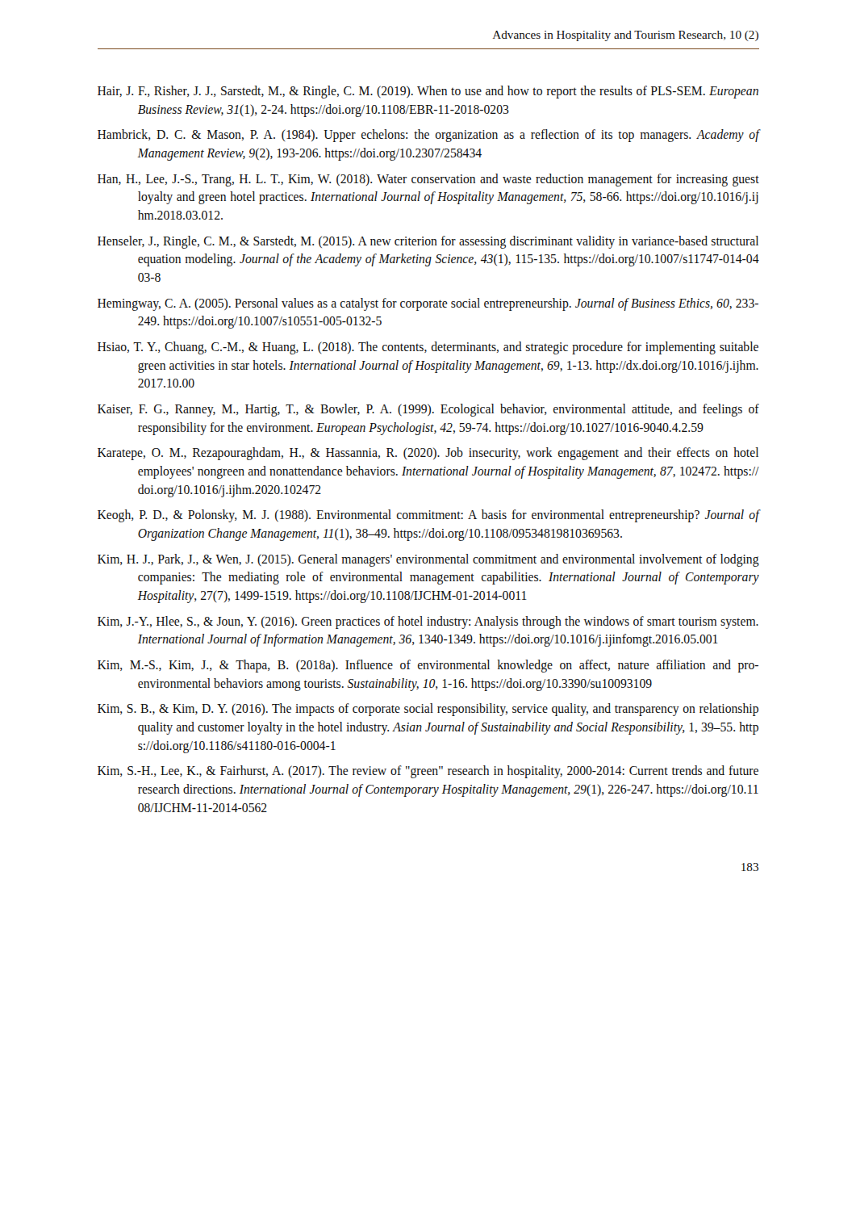Advances in Hospitality and Tourism Research, 10 (2)
Hair, J. F., Risher, J. J., Sarstedt, M., & Ringle, C. M. (2019). When to use and how to report the results of PLS-SEM. European Business Review, 31(1), 2-24. https://doi.org/10.1108/EBR-11-2018-0203
Hambrick, D. C. & Mason, P. A. (1984). Upper echelons: the organization as a reflection of its top managers. Academy of Management Review, 9(2), 193-206. https://doi.org/10.2307/258434
Han, H., Lee, J.-S., Trang, H. L. T., Kim, W. (2018). Water conservation and waste reduction management for increasing guest loyalty and green hotel practices. International Journal of Hospitality Management, 75, 58-66. https://doi.org/10.1016/j.ijhm.2018.03.012.
Henseler, J., Ringle, C. M., & Sarstedt, M. (2015). A new criterion for assessing discriminant validity in variance-based structural equation modeling. Journal of the Academy of Marketing Science, 43(1), 115-135. https://doi.org/10.1007/s11747-014-0403-8
Hemingway, C. A. (2005). Personal values as a catalyst for corporate social entrepreneurship. Journal of Business Ethics, 60, 233-249. https://doi.org/10.1007/s10551-005-0132-5
Hsiao, T. Y., Chuang, C.-M., & Huang, L. (2018). The contents, determinants, and strategic procedure for implementing suitable green activities in star hotels. International Journal of Hospitality Management, 69, 1-13. http://dx.doi.org/10.1016/j.ijhm.2017.10.00
Kaiser, F. G., Ranney, M., Hartig, T., & Bowler, P. A. (1999). Ecological behavior, environmental attitude, and feelings of responsibility for the environment. European Psychologist, 42, 59-74. https://doi.org/10.1027/1016-9040.4.2.59
Karatepe, O. M., Rezapouraghdam, H., & Hassannia, R. (2020). Job insecurity, work engagement and their effects on hotel employees' nongreen and nonattendance behaviors. International Journal of Hospitality Management, 87, 102472. https://doi.org/10.1016/j.ijhm.2020.102472
Keogh, P. D., & Polonsky, M. J. (1988). Environmental commitment: A basis for environmental entrepreneurship? Journal of Organization Change Management, 11(1), 38–49. https://doi.org/10.1108/09534819810369563.
Kim, H. J., Park, J., & Wen, J. (2015). General managers' environmental commitment and environmental involvement of lodging companies: The mediating role of environmental management capabilities. International Journal of Contemporary Hospitality, 27(7), 1499-1519. https://doi.org/10.1108/IJCHM-01-2014-0011
Kim, J.-Y., Hlee, S., & Joun, Y. (2016). Green practices of hotel industry: Analysis through the windows of smart tourism system. International Journal of Information Management, 36, 1340-1349. https://doi.org/10.1016/j.ijinfomgt.2016.05.001
Kim, M.-S., Kim, J., & Thapa, B. (2018a). Influence of environmental knowledge on affect, nature affiliation and pro-environmental behaviors among tourists. Sustainability, 10, 1-16. https://doi.org/10.3390/su10093109
Kim, S. B., & Kim, D. Y. (2016). The impacts of corporate social responsibility, service quality, and transparency on relationship quality and customer loyalty in the hotel industry. Asian Journal of Sustainability and Social Responsibility, 1, 39–55. https://doi.org/10.1186/s41180-016-0004-1
Kim, S.-H., Lee, K., & Fairhurst, A. (2017). The review of "green" research in hospitality, 2000-2014: Current trends and future research directions. International Journal of Contemporary Hospitality Management, 29(1), 226-247. https://doi.org/10.1108/IJCHM-11-2014-0562
183